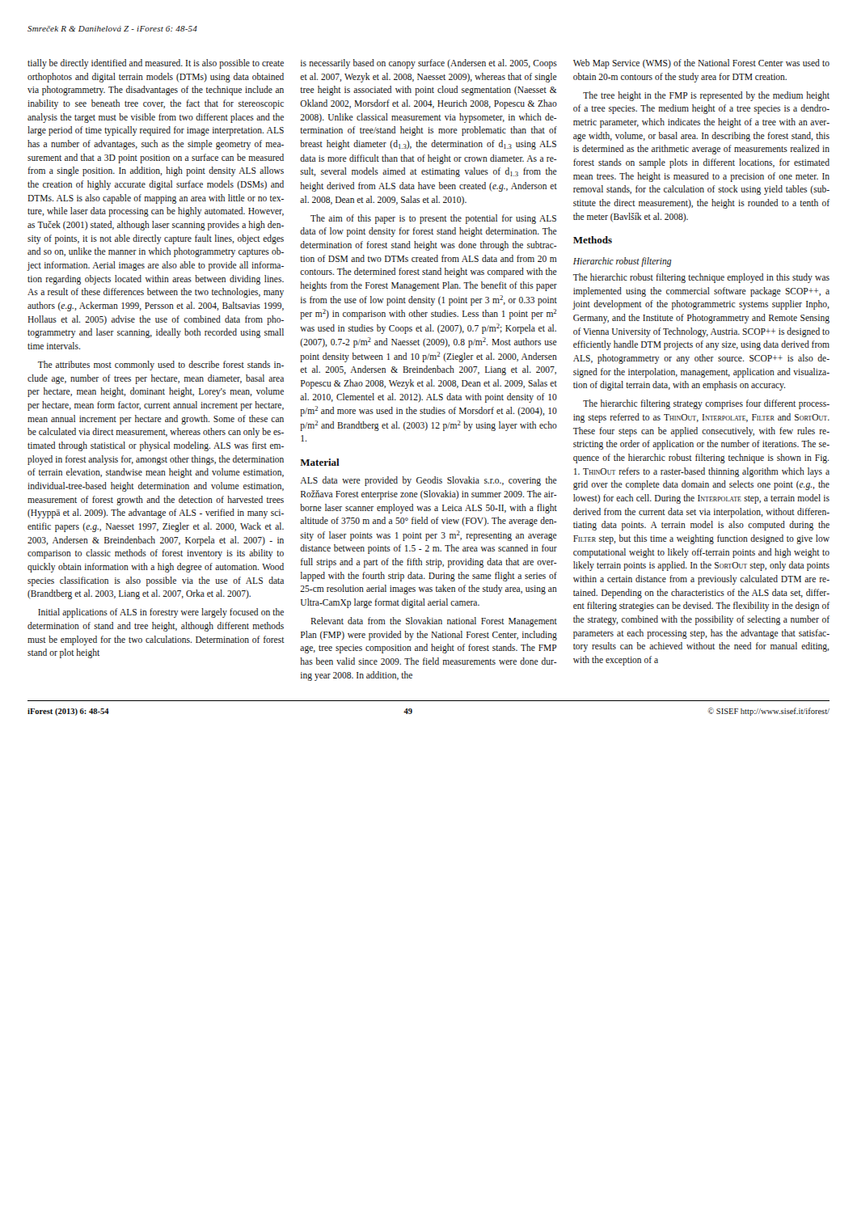Smreček R & Danihelová Z - iForest 6: 48-54
tially be directly identified and measured. It is also possible to create orthophotos and digital terrain models (DTMs) using data obtained via photogrammetry. The disadvantages of the technique include an inability to see beneath tree cover, the fact that for stereoscopic analysis the target must be visible from two different places and the large period of time typically required for image interpretation. ALS has a number of advantages, such as the simple geometry of measurement and that a 3D point position on a surface can be measured from a single position. In addition, high point density ALS allows the creation of highly accurate digital surface models (DSMs) and DTMs. ALS is also capable of mapping an area with little or no texture, while laser data processing can be highly automated. However, as Tuček (2001) stated, although laser scanning provides a high density of points, it is not able directly capture fault lines, object edges and so on, unlike the manner in which photogrammetry captures object information. Aerial images are also able to provide all information regarding objects located within areas between dividing lines. As a result of these differences between the two technologies, many authors (e.g., Ackerman 1999, Persson et al. 2004, Baltsavias 1999, Hollaus et al. 2005) advise the use of combined data from photogrammetry and laser scanning, ideally both recorded using small time intervals.
The attributes most commonly used to describe forest stands include age, number of trees per hectare, mean diameter, basal area per hectare, mean height, dominant height, Lorey's mean, volume per hectare, mean form factor, current annual increment per hectare, mean annual increment per hectare and growth. Some of these can be calculated via direct measurement, whereas others can only be estimated through statistical or physical modeling. ALS was first employed in forest analysis for, amongst other things, the determination of terrain elevation, standwise mean height and volume estimation, individual-tree-based height determination and volume estimation, measurement of forest growth and the detection of harvested trees (Hyyppä et al. 2009). The advantage of ALS - verified in many scientific papers (e.g., Naesset 1997, Ziegler et al. 2000, Wack et al. 2003, Andersen & Breindenbach 2007, Korpela et al. 2007) - in comparison to classic methods of forest inventory is its ability to quickly obtain information with a high degree of automation. Wood species classification is also possible via the use of ALS data (Brandtberg et al. 2003, Liang et al. 2007, Orka et al. 2007).
Initial applications of ALS in forestry were largely focused on the determination of stand and tree height, although different methods must be employed for the two calculations. Determination of forest stand or plot height
is necessarily based on canopy surface (Andersen et al. 2005, Coops et al. 2007, Wezyk et al. 2008, Naesset 2009), whereas that of single tree height is associated with point cloud segmentation (Naesset & Okland 2002, Morsdorf et al. 2004, Heurich 2008, Popescu & Zhao 2008). Unlike classical measurement via hypsometer, in which determination of tree/stand height is more problematic than that of breast height diameter (d1.3), the determination of d1.3 using ALS data is more difficult than that of height or crown diameter. As a result, several models aimed at estimating values of d1.3 from the height derived from ALS data have been created (e.g., Anderson et al. 2008, Dean et al. 2009, Salas et al. 2010).
The aim of this paper is to present the potential for using ALS data of low point density for forest stand height determination. The determination of forest stand height was done through the subtraction of DSM and two DTMs created from ALS data and from 20 m contours. The determined forest stand height was compared with the heights from the Forest Management Plan. The benefit of this paper is from the use of low point density (1 point per 3 m2, or 0.33 point per m2) in comparison with other studies. Less than 1 point per m2 was used in studies by Coops et al. (2007), 0.7 p/m2; Korpela et al. (2007), 0.7-2 p/m2 and Naesset (2009), 0.8 p/m2. Most authors use point density between 1 and 10 p/m2 (Ziegler et al. 2000, Andersen et al. 2005, Andersen & Breindenbach 2007, Liang et al. 2007, Popescu & Zhao 2008, Wezyk et al. 2008, Dean et al. 2009, Salas et al. 2010, Clementel et al. 2012). ALS data with point density of 10 p/m2 and more was used in the studies of Morsdorf et al. (2004), 10 p/m2 and Brandtberg et al. (2003) 12 p/m2 by using layer with echo 1.
Material
ALS data were provided by Geodis Slovakia s.r.o., covering the Rožňava Forest enterprise zone (Slovakia) in summer 2009. The airborne laser scanner employed was a Leica ALS 50-II, with a flight altitude of 3750 m and a 50° field of view (FOV). The average density of laser points was 1 point per 3 m2, representing an average distance between points of 1.5 - 2 m. The area was scanned in four full strips and a part of the fifth strip, providing data that are overlapped with the fourth strip data. During the same flight a series of 25-cm resolution aerial images was taken of the study area, using an Ultra-CamXp large format digital aerial camera.
Relevant data from the Slovakian national Forest Management Plan (FMP) were provided by the National Forest Center, including age, tree species composition and height of forest stands. The FMP has been valid since 2009. The field measurements were done during year 2008. In addition, the
Web Map Service (WMS) of the National Forest Center was used to obtain 20-m contours of the study area for DTM creation.
The tree height in the FMP is represented by the medium height of a tree species. The medium height of a tree species is a dendrometric parameter, which indicates the height of a tree with an average width, volume, or basal area. In describing the forest stand, this is determined as the arithmetic average of measurements realized in forest stands on sample plots in different locations, for estimated mean trees. The height is measured to a precision of one meter. In removal stands, for the calculation of stock using yield tables (substitute the direct measurement), the height is rounded to a tenth of the meter (Bavlšík et al. 2008).
Methods
Hierarchic robust filtering
The hierarchic robust filtering technique employed in this study was implemented using the commercial software package SCOP++, a joint development of the photogrammetric systems supplier Inpho, Germany, and the Institute of Photogrammetry and Remote Sensing of Vienna University of Technology, Austria. SCOP++ is designed to efficiently handle DTM projects of any size, using data derived from ALS, photogrammetry or any other source. SCOP++ is also designed for the interpolation, management, application and visualization of digital terrain data, with an emphasis on accuracy.
The hierarchic filtering strategy comprises four different processing steps referred to as ThinOut, Interpolate, Filter and SortOut. These four steps can be applied consecutively, with few rules restricting the order of application or the number of iterations. The sequence of the hierarchic robust filtering technique is shown in Fig. 1. ThinOut refers to a raster-based thinning algorithm which lays a grid over the complete data domain and selects one point (e.g., the lowest) for each cell. During the Interpolate step, a terrain model is derived from the current data set via interpolation, without differentiating data points. A terrain model is also computed during the Filter step, but this time a weighting function designed to give low computational weight to likely off-terrain points and high weight to likely terrain points is applied. In the SortOut step, only data points within a certain distance from a previously calculated DTM are retained. Depending on the characteristics of the ALS data set, different filtering strategies can be devised. The flexibility in the design of the strategy, combined with the possibility of selecting a number of parameters at each processing step, has the advantage that satisfactory results can be achieved without the need for manual editing, with the exception of a
iForest (2013) 6: 48-54
49
© SISEF http://www.sisef.it/iforest/